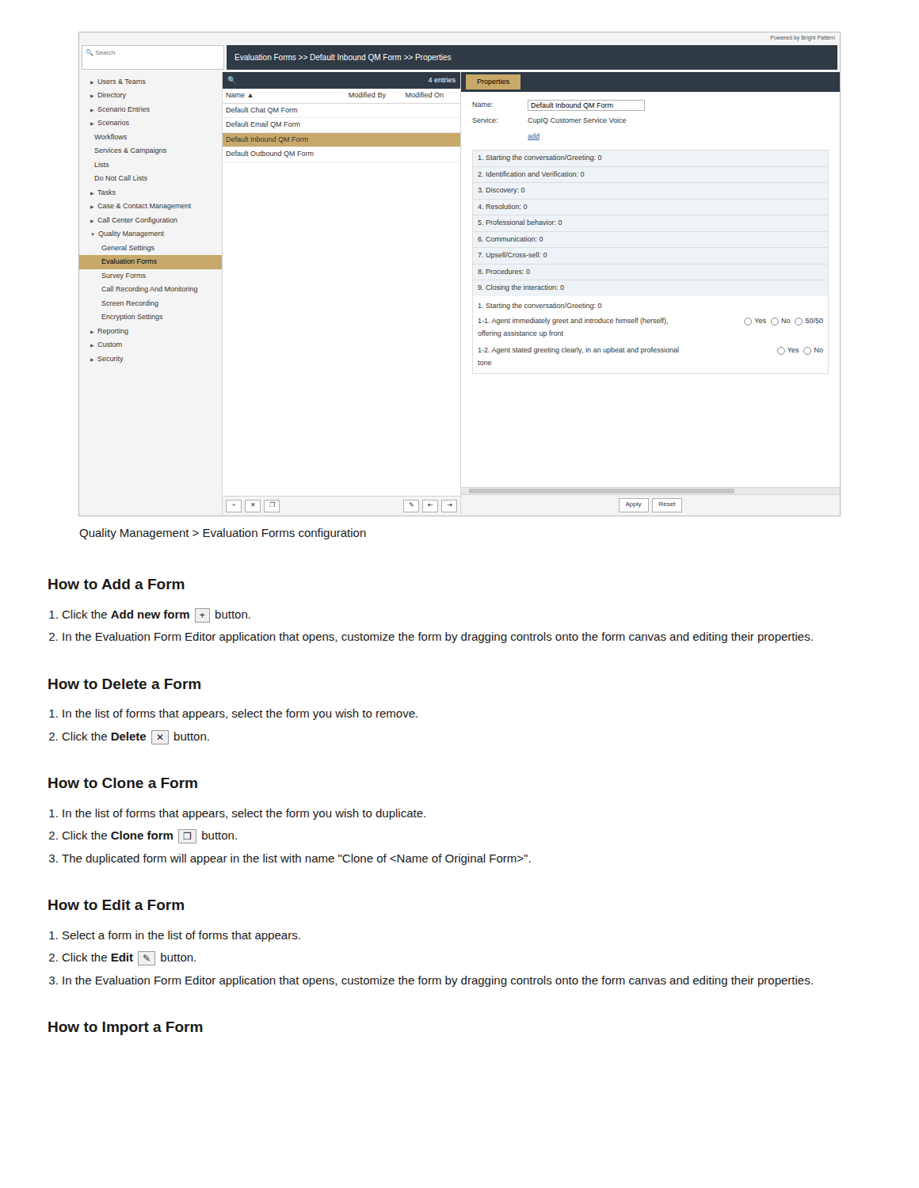Powered by Bright Pattern
🔍 Search
Evaluation Forms >> Default Inbound QM Form >> Properties
Users & Teams
Directory
Scenario Entries
Scenarios
Workflows
Services & Campaigns
Lists
Do Not Call Lists
Tasks
Case & Contact Management
Call Center Configuration
Quality Management
General Settings
Evaluation Forms
Survey Forms
Call Recording And Monitoring
Screen Recording
Encryption Settings
Reporting
Custom
Security
🔍 4 entries
| Name ▲ | Modified By | Modified On |
| --- | --- | --- |
| Default Chat QM Form | | |
| Default Email QM Form | | |
| Default Inbound QM Form | | |
| Default Outbound QM Form | | |
+ ✕ ❐ ✎ ⇤ ⇥
Properties
Name:
Service: CupIQ Customer Service Voice
add
1. Starting the conversation/Greeting: 0
2. Identification and Verification: 0
3. Discovery: 0
4. Resolution: 0
5. Professional behavior: 0
6. Communication: 0
7. Upsell/Cross-sell: 0
8. Procedures: 0
9. Closing the interaction: 0
1. Starting the conversation/Greeting: 0
1-1. Agent immediately greet and introduce himself (herself),
Yes No 50/50
offering assistance up front
1-2. Agent stated greeting clearly, in an upbeat and professional
Yes No
tone
Apply Reset
Quality Management > Evaluation Forms configuration
How to Add a Form
Click the Add new form + button.
In the Evaluation Form Editor application that opens, customize the form by dragging controls onto the form canvas and editing their properties.
How to Delete a Form
In the list of forms that appears, select the form you wish to remove.
Click the Delete ✕ button.
How to Clone a Form
In the list of forms that appears, select the form you wish to duplicate.
Click the Clone form ❐ button.
The duplicated form will appear in the list with name "Clone of <Name of Original Form>".
How to Edit a Form
Select a form in the list of forms that appears.
Click the Edit ✎ button.
In the Evaluation Form Editor application that opens, customize the form by dragging controls onto the form canvas and editing their properties.
How to Import a Form